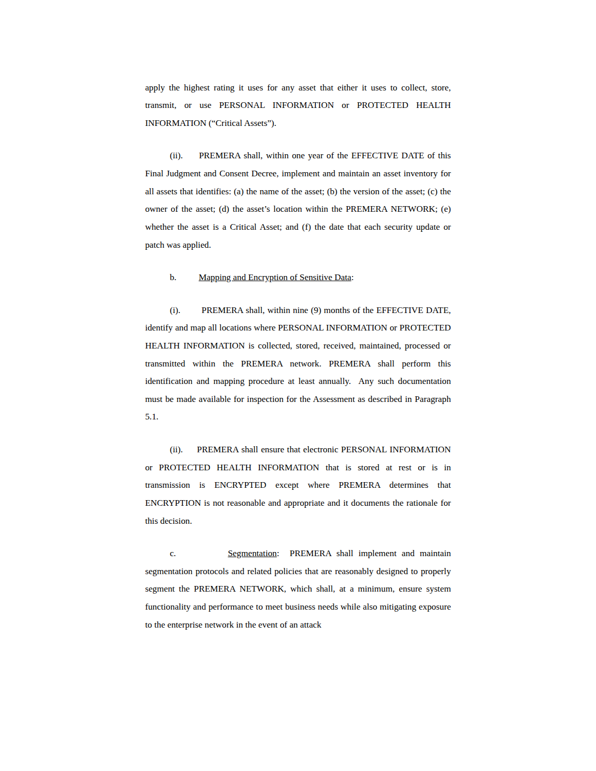apply the highest rating it uses for any asset that either it uses to collect, store, transmit, or use PERSONAL INFORMATION or PROTECTED HEALTH INFORMATION (“Critical Assets”).
(ii). PREMERA shall, within one year of the EFFECTIVE DATE of this Final Judgment and Consent Decree, implement and maintain an asset inventory for all assets that identifies: (a) the name of the asset; (b) the version of the asset; (c) the owner of the asset; (d) the asset’s location within the PREMERA NETWORK; (e) whether the asset is a Critical Asset; and (f) the date that each security update or patch was applied.
b. Mapping and Encryption of Sensitive Data:
(i). PREMERA shall, within nine (9) months of the EFFECTIVE DATE, identify and map all locations where PERSONAL INFORMATION or PROTECTED HEALTH INFORMATION is collected, stored, received, maintained, processed or transmitted within the PREMERA network. PREMERA shall perform this identification and mapping procedure at least annually. Any such documentation must be made available for inspection for the Assessment as described in Paragraph 5.1.
(ii). PREMERA shall ensure that electronic PERSONAL INFORMATION or PROTECTED HEALTH INFORMATION that is stored at rest or is in transmission is ENCRYPTED except where PREMERA determines that ENCRYPTION is not reasonable and appropriate and it documents the rationale for this decision.
c. Segmentation: PREMERA shall implement and maintain segmentation protocols and related policies that are reasonably designed to properly segment the PREMERA NETWORK, which shall, at a minimum, ensure system functionality and performance to meet business needs while also mitigating exposure to the enterprise network in the event of an attack